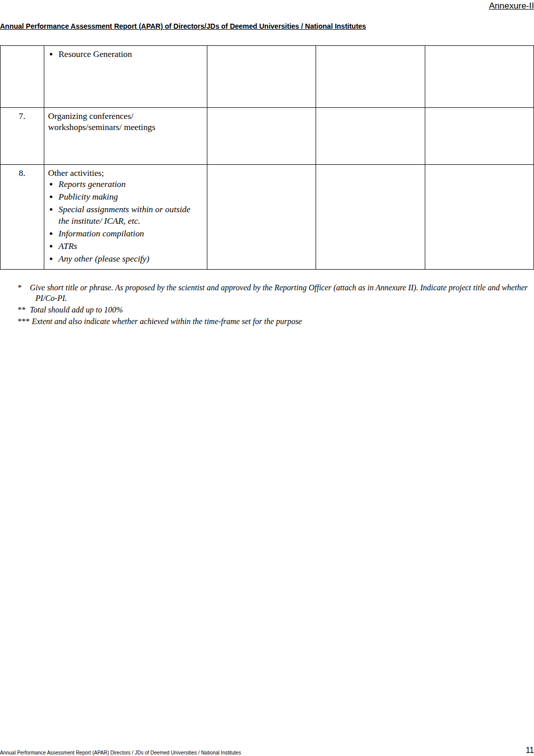Annexure-II
Annual Performance Assessment Report (APAR) of Directors/JDs of Deemed Universities / National Institutes
| | Resource Generation | | | |
| 7. | Organizing conferences/ workshops/seminars/ meetings | | | |
| 8. | Other activities; Reports generation Publicity making Special assignments within or outside the institute/ ICAR, etc. Information compilation ATRs Any other (please specify) | | | |
* Give short title or phrase. As proposed by the scientist and approved by the Reporting Officer (attach as in Annexure II). Indicate project title and whether PI/Co-PI.
** Total should add up to 100%
*** Extent and also indicate whether achieved within the time-frame set for the purpose
Annual Performance Assessment Report (APAR) Directors / JDs of Deemed Universities / National Institutes
11